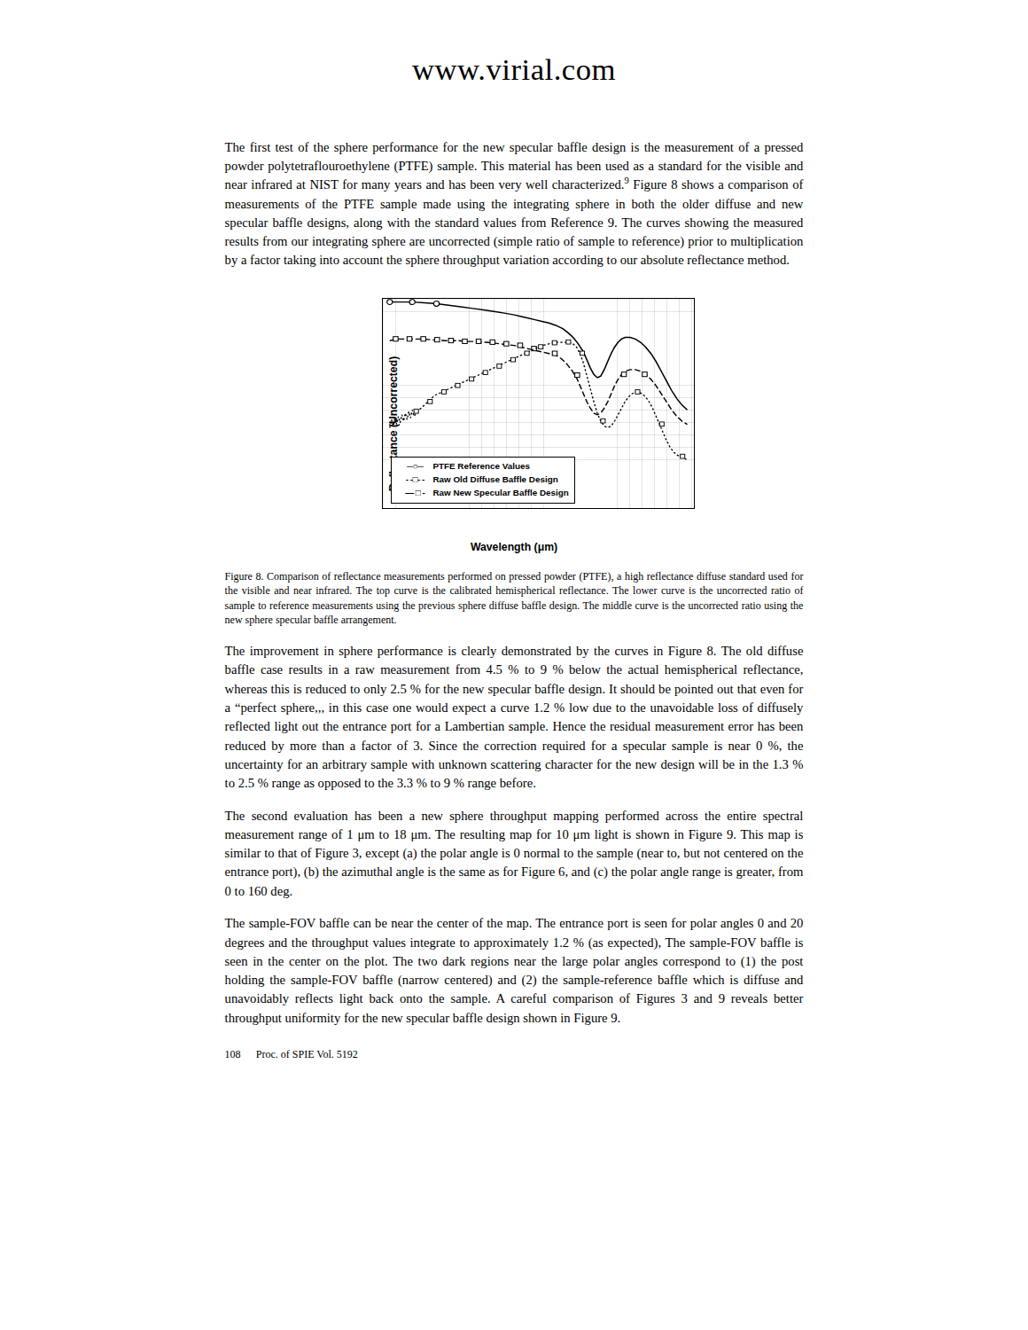www.virial.com
The first test of the sphere performance for the new specular baffle design is the measurement of a pressed powder polytetraflouroethylene (PTFE) sample. This material has been used as a standard for the visible and near infrared at NIST for many years and has been very well characterized.9 Figure 8 shows a comparison of measurements of the PTFE sample made using the integrating sphere in both the older diffuse and new specular baffle designs, along with the standard values from Reference 9. The curves showing the measured results from our integrating sphere are uncorrected (simple ratio of sample to reference) prior to multiplication by a factor taking into account the sphere throughput variation according to our absolute reflectance method.
Reflectance (Uncorrected)
Wavelength (μm)
1.00
0.98
0.96
0.94
0.92
0.90
0.88
0.86
1.0
1.2
1.4
1.6
1.8
2.0
2.2
2.4
─○─PTFE Reference Values
- -□- -Raw Old Diffuse Baffle Design
— □ -Raw New Specular Baffle Design
Figure 8. Comparison of reflectance measurements performed on pressed powder (PTFE), a high reflectance diffuse standard used for the visible and near infrared. The top curve is the calibrated hemispherical reflectance. The lower curve is the uncorrected ratio of sample to reference measurements using the previous sphere diffuse baffle design. The middle curve is the uncorrected ratio using the new sphere specular baffle arrangement.
The improvement in sphere performance is clearly demonstrated by the curves in Figure 8. The old diffuse baffle case results in a raw measurement from 4.5 % to 9 % below the actual hemispherical reflectance, whereas this is reduced to only 2.5 % for the new specular baffle design. It should be pointed out that even for a “perfect sphere,,, in this case one would expect a curve 1.2 % low due to the unavoidable loss of diffusely reflected light out the entrance port for a Lambertian sample. Hence the residual measurement error has been reduced by more than a factor of 3. Since the correction required for a specular sample is near 0 %, the uncertainty for an arbitrary sample with unknown scattering character for the new design will be in the 1.3 % to 2.5 % range as opposed to the 3.3 % to 9 % range before.
The second evaluation has been a new sphere throughput mapping performed across the entire spectral measurement range of 1 μm to 18 μm. The resulting map for 10 μm light is shown in Figure 9. This map is similar to that of Figure 3, except (a) the polar angle is 0 normal to the sample (near to, but not centered on the entrance port), (b) the azimuthal angle is the same as for Figure 6, and (c) the polar angle range is greater, from 0 to 160 deg.
The sample-FOV baffle can be near the center of the map. The entrance port is seen for polar angles 0 and 20 degrees and the throughput values integrate to approximately 1.2 % (as expected), The sample-FOV baffle is seen in the center on the plot. The two dark regions near the large polar angles correspond to (1) the post holding the sample-FOV baffle (narrow centered) and (2) the sample-reference baffle which is diffuse and unavoidably reflects light back onto the sample. A careful comparison of Figures 3 and 9 reveals better throughput uniformity for the new specular baffle design shown in Figure 9.
108 Proc. of SPIE Vol. 5192